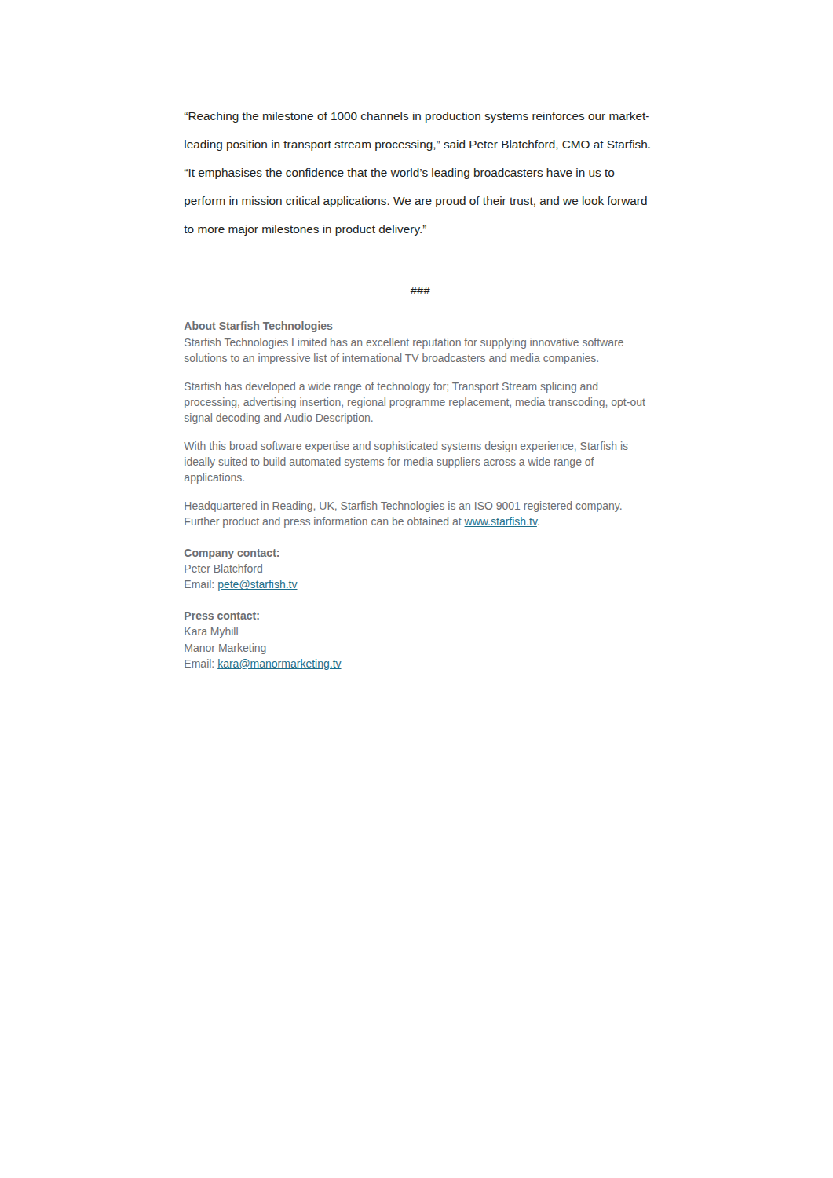“Reaching the milestone of 1000 channels in production systems reinforces our market-leading position in transport stream processing,” said Peter Blatchford, CMO at Starfish. “It emphasises the confidence that the world’s leading broadcasters have in us to perform in mission critical applications. We are proud of their trust, and we look forward to more major milestones in product delivery.”
###
About Starfish Technologies
Starfish Technologies Limited has an excellent reputation for supplying innovative software solutions to an impressive list of international TV broadcasters and media companies.
Starfish has developed a wide range of technology for; Transport Stream splicing and processing, advertising insertion, regional programme replacement, media transcoding, opt-out signal decoding and Audio Description.
With this broad software expertise and sophisticated systems design experience, Starfish is ideally suited to build automated systems for media suppliers across a wide range of applications.
Headquartered in Reading, UK, Starfish Technologies is an ISO 9001 registered company.
Further product and press information can be obtained at www.starfish.tv.
Company contact:
Peter Blatchford
Email: pete@starfish.tv
Press contact:
Kara Myhill
Manor Marketing
Email: kara@manormarketing.tv